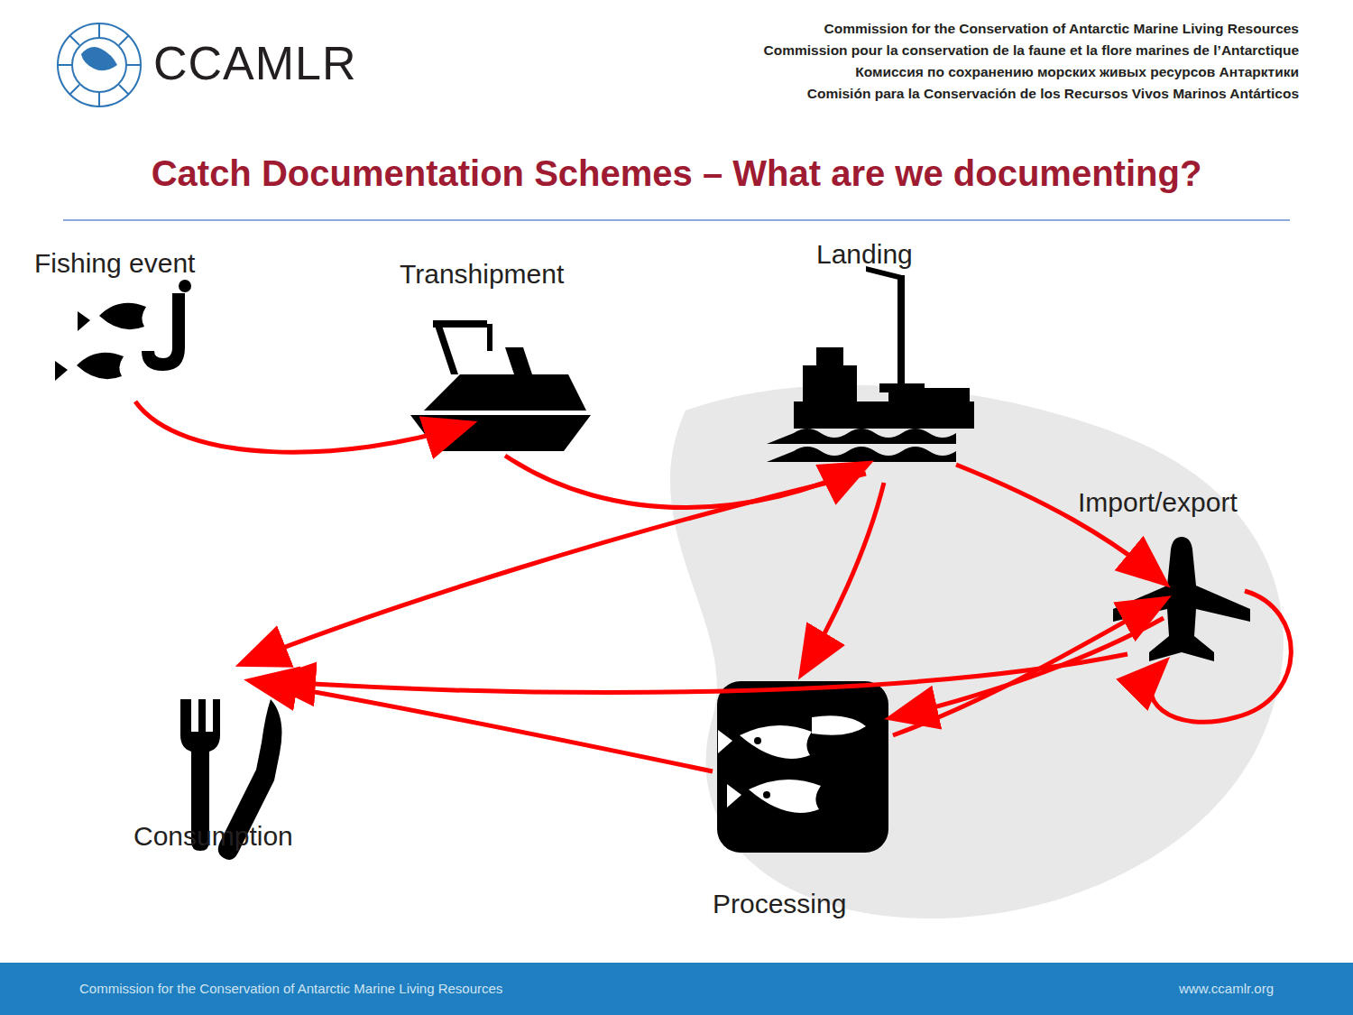CCAMLR
Commission for the Conservation of Antarctic Marine Living Resources
Commission pour la conservation de la faune et la flore marines de l’Antarctique
Комиссия по сохранению морских живых ресурсов Антарктики
Comisión para la Conservación de los Recursos Vivos Marinos Antárticos
Catch Documentation Schemes – What are we documenting?
Fishing event
Transhipment
Landing
Import/export
Consumption
Processing
Commission for the Conservation of Antarctic Marine Living Resources www.ccamlr.org